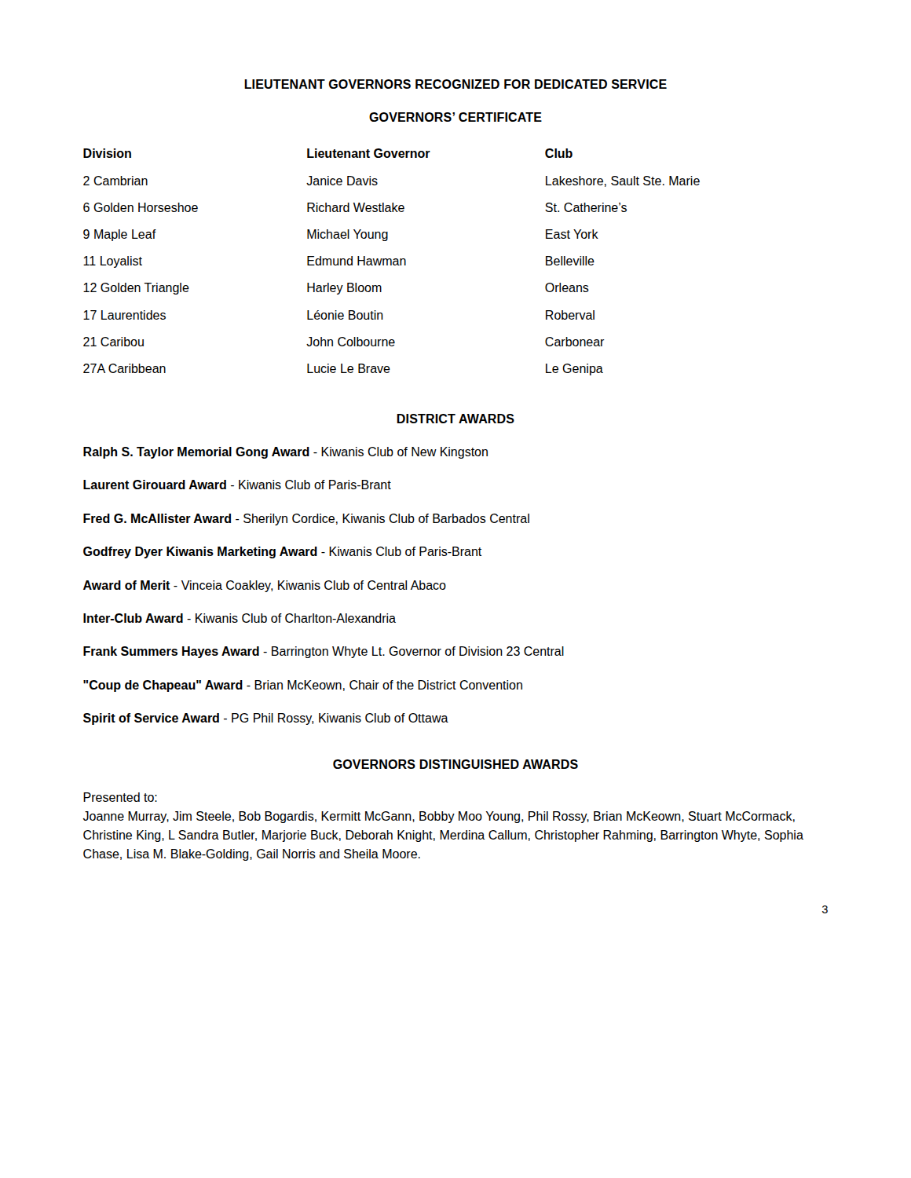LIEUTENANT GOVERNORS RECOGNIZED FOR DEDICATED SERVICE
GOVERNORS’ CERTIFICATE
| Division | Lieutenant Governor | Club |
| --- | --- | --- |
| 2 Cambrian | Janice Davis | Lakeshore, Sault Ste. Marie |
| 6 Golden Horseshoe | Richard Westlake | St. Catherine’s |
| 9 Maple Leaf | Michael Young | East York |
| 11 Loyalist | Edmund Hawman | Belleville |
| 12 Golden Triangle | Harley Bloom | Orleans |
| 17 Laurentides | Léonie Boutin | Roberval |
| 21 Caribou | John Colbourne | Carbonear |
| 27A Caribbean | Lucie Le Brave | Le Genipa |
DISTRICT AWARDS
Ralph S. Taylor Memorial Gong Award - Kiwanis Club of New Kingston
Laurent Girouard Award - Kiwanis Club of Paris-Brant
Fred G. McAllister Award - Sherilyn Cordice, Kiwanis Club of Barbados Central
Godfrey Dyer Kiwanis Marketing Award - Kiwanis Club of Paris-Brant
Award of Merit - Vinceia Coakley, Kiwanis Club of Central Abaco
Inter-Club Award - Kiwanis Club of Charlton-Alexandria
Frank Summers Hayes Award - Barrington Whyte Lt. Governor of Division 23 Central
"Coup de Chapeau" Award - Brian McKeown, Chair of the District Convention
Spirit of Service Award - PG Phil Rossy, Kiwanis Club of Ottawa
GOVERNORS DISTINGUISHED AWARDS
Presented to:
Joanne Murray, Jim Steele, Bob Bogardis, Kermitt McGann, Bobby Moo Young, Phil Rossy, Brian McKeown, Stuart McCormack, Christine King, L Sandra Butler, Marjorie Buck, Deborah Knight, Merdina Callum, Christopher Rahming, Barrington Whyte, Sophia Chase, Lisa M. Blake-Golding, Gail Norris and Sheila Moore.
3